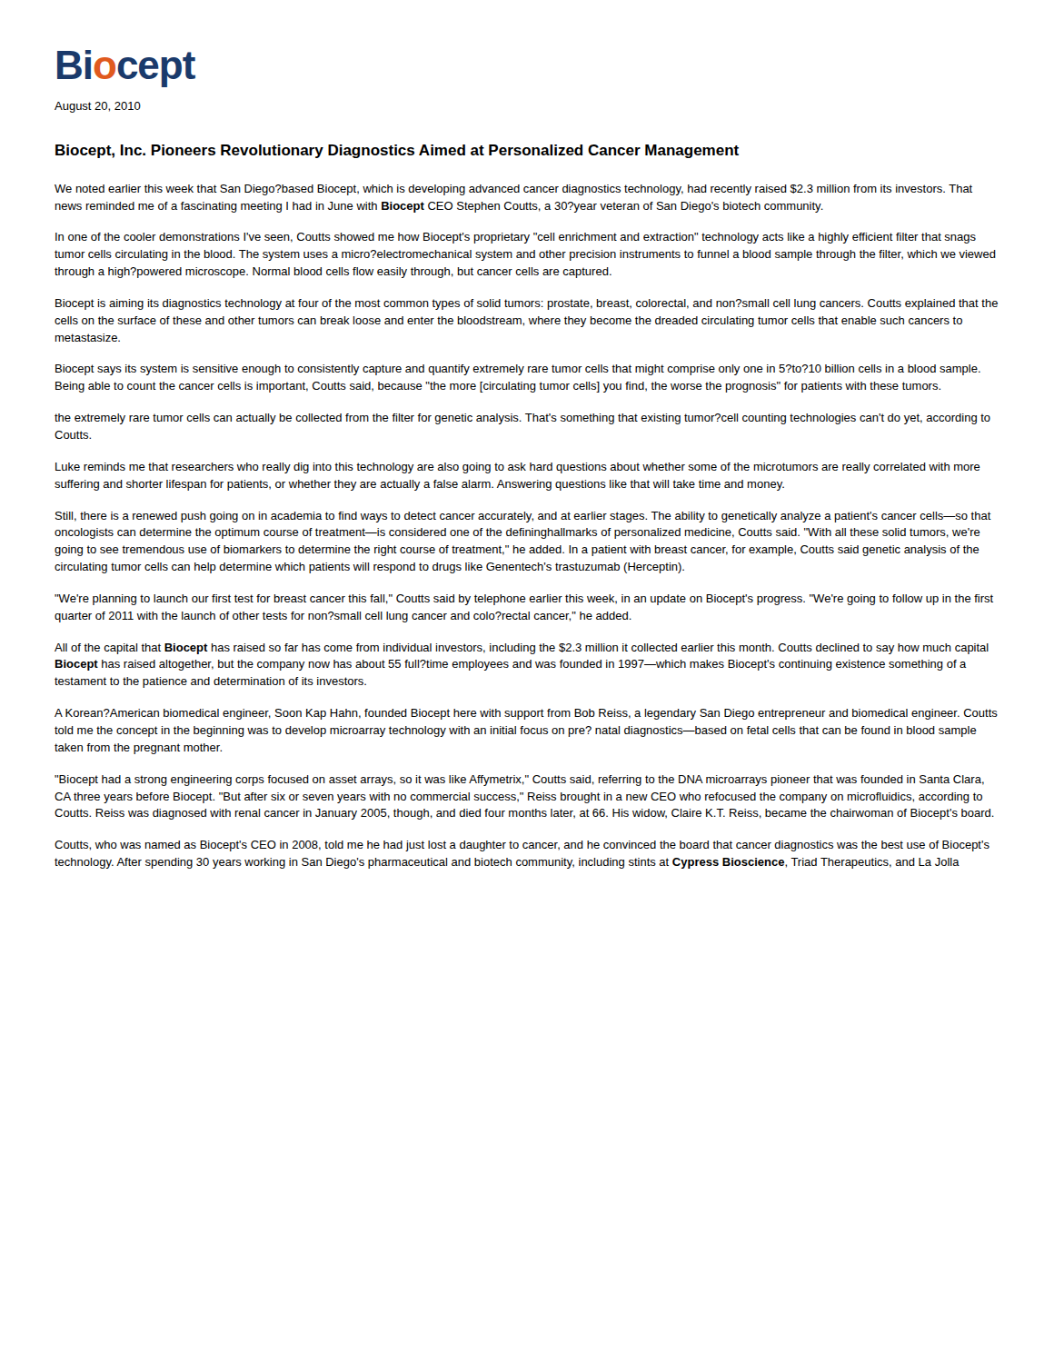Biocept
August 20, 2010
Biocept, Inc. Pioneers Revolutionary Diagnostics Aimed at Personalized Cancer Management
We noted earlier this week that San Diego?based Biocept, which is developing advanced cancer diagnostics technology, had recently raised $2.3 million from its investors. That news reminded me of a fascinating meeting I had in June with Biocept CEO Stephen Coutts, a 30?year veteran of San Diego's biotech community.
In one of the cooler demonstrations I've seen, Coutts showed me how Biocept's proprietary "cell enrichment and extraction" technology acts like a highly efficient filter that snags tumor cells circulating in the blood. The system uses a micro?electromechanical system and other precision instruments to funnel a blood sample through the filter, which we viewed through a high?powered microscope. Normal blood cells flow easily through, but cancer cells are captured.
Biocept is aiming its diagnostics technology at four of the most common types of solid tumors: prostate, breast, colorectal, and non?small cell lung cancers. Coutts explained that the cells on the surface of these and other tumors can break loose and enter the bloodstream, where they become the dreaded circulating tumor cells that enable such cancers to metastasize.
Biocept says its system is sensitive enough to consistently capture and quantify extremely rare tumor cells that might comprise only one in 5?to?10 billion cells in a blood sample. Being able to count the cancer cells is important, Coutts said, because "the more [circulating tumor cells] you find, the worse the prognosis" for patients with these tumors.
the extremely rare tumor cells can actually be collected from the filter for genetic analysis. That's something that existing tumor?cell counting technologies can't do yet, according to Coutts.
Luke reminds me that researchers who really dig into this technology are also going to ask hard questions about whether some of the microtumors are really correlated with more suffering and shorter lifespan for patients, or whether they are actually a false alarm. Answering questions like that will take time and money.
Still, there is a renewed push going on in academia to find ways to detect cancer accurately, and at earlier stages. The ability to genetically analyze a patient's cancer cells—so that oncologists can determine the optimum course of treatment—is considered one of the defininghallmarks of personalized medicine, Coutts said. "With all these solid tumors, we're going to see tremendous use of biomarkers to determine the right course of treatment," he added. In a patient with breast cancer, for example, Coutts said genetic analysis of the circulating tumor cells can help determine which patients will respond to drugs like Genentech's trastuzumab (Herceptin).
"We're planning to launch our first test for breast cancer this fall," Coutts said by telephone earlier this week, in an update on Biocept's progress. "We're going to follow up in the first quarter of 2011 with the launch of other tests for non?small cell lung cancer and colo?rectal cancer," he added.
All of the capital that Biocept has raised so far has come from individual investors, including the $2.3 million it collected earlier this month. Coutts declined to say how much capital Biocept has raised altogether, but the company now has about 55 full?time employees and was founded in 1997—which makes Biocept's continuing existence something of a testament to the patience and determination of its investors.
A Korean?American biomedical engineer, Soon Kap Hahn, founded Biocept here with support from Bob Reiss, a legendary San Diego entrepreneur and biomedical engineer. Coutts told me the concept in the beginning was to develop microarray technology with an initial focus on pre? natal diagnostics—based on fetal cells that can be found in blood sample taken from the pregnant mother.
"Biocept had a strong engineering corps focused on asset arrays, so it was like Affymetrix," Coutts said, referring to the DNA microarrays pioneer that was founded in Santa Clara, CA three years before Biocept. "But after six or seven years with no commercial success," Reiss brought in a new CEO who refocused the company on microfluidics, according to Coutts. Reiss was diagnosed with renal cancer in January 2005, though, and died four months later, at 66. His widow, Claire K.T. Reiss, became the chairwoman of Biocept's board.
Coutts, who was named as Biocept's CEO in 2008, told me he had just lost a daughter to cancer, and he convinced the board that cancer diagnostics was the best use of Biocept's technology. After spending 30 years working in San Diego's pharmaceutical and biotech community, including stints at Cypress Bioscience, Triad Therapeutics, and La Jolla